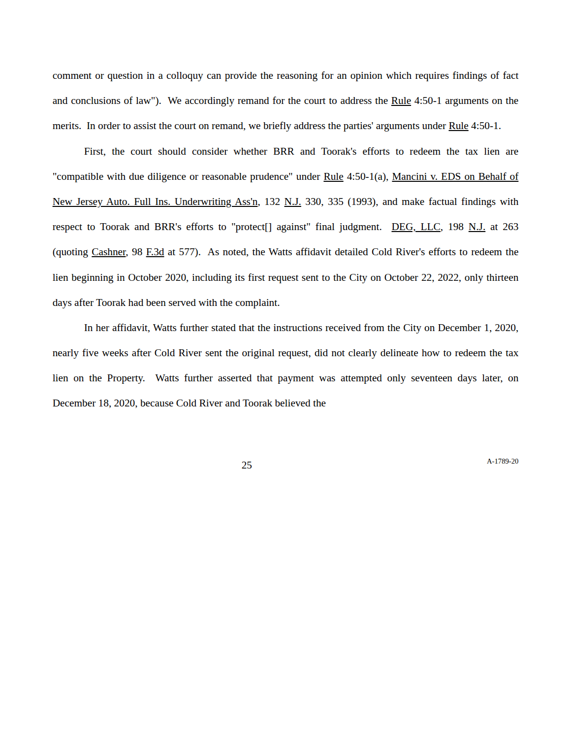comment or question in a colloquy can provide the reasoning for an opinion which requires findings of fact and conclusions of law"). We accordingly remand for the court to address the Rule 4:50-1 arguments on the merits. In order to assist the court on remand, we briefly address the parties' arguments under Rule 4:50-1.
First, the court should consider whether BRR and Toorak's efforts to redeem the tax lien are "compatible with due diligence or reasonable prudence" under Rule 4:50-1(a), Mancini v. EDS on Behalf of New Jersey Auto. Full Ins. Underwriting Ass'n, 132 N.J. 330, 335 (1993), and make factual findings with respect to Toorak and BRR's efforts to "protect[] against" final judgment. DEG, LLC, 198 N.J. at 263 (quoting Cashner, 98 F.3d at 577). As noted, the Watts affidavit detailed Cold River's efforts to redeem the lien beginning in October 2020, including its first request sent to the City on October 22, 2022, only thirteen days after Toorak had been served with the complaint.
In her affidavit, Watts further stated that the instructions received from the City on December 1, 2020, nearly five weeks after Cold River sent the original request, did not clearly delineate how to redeem the tax lien on the Property. Watts further asserted that payment was attempted only seventeen days later, on December 18, 2020, because Cold River and Toorak believed the
25 A-1789-20